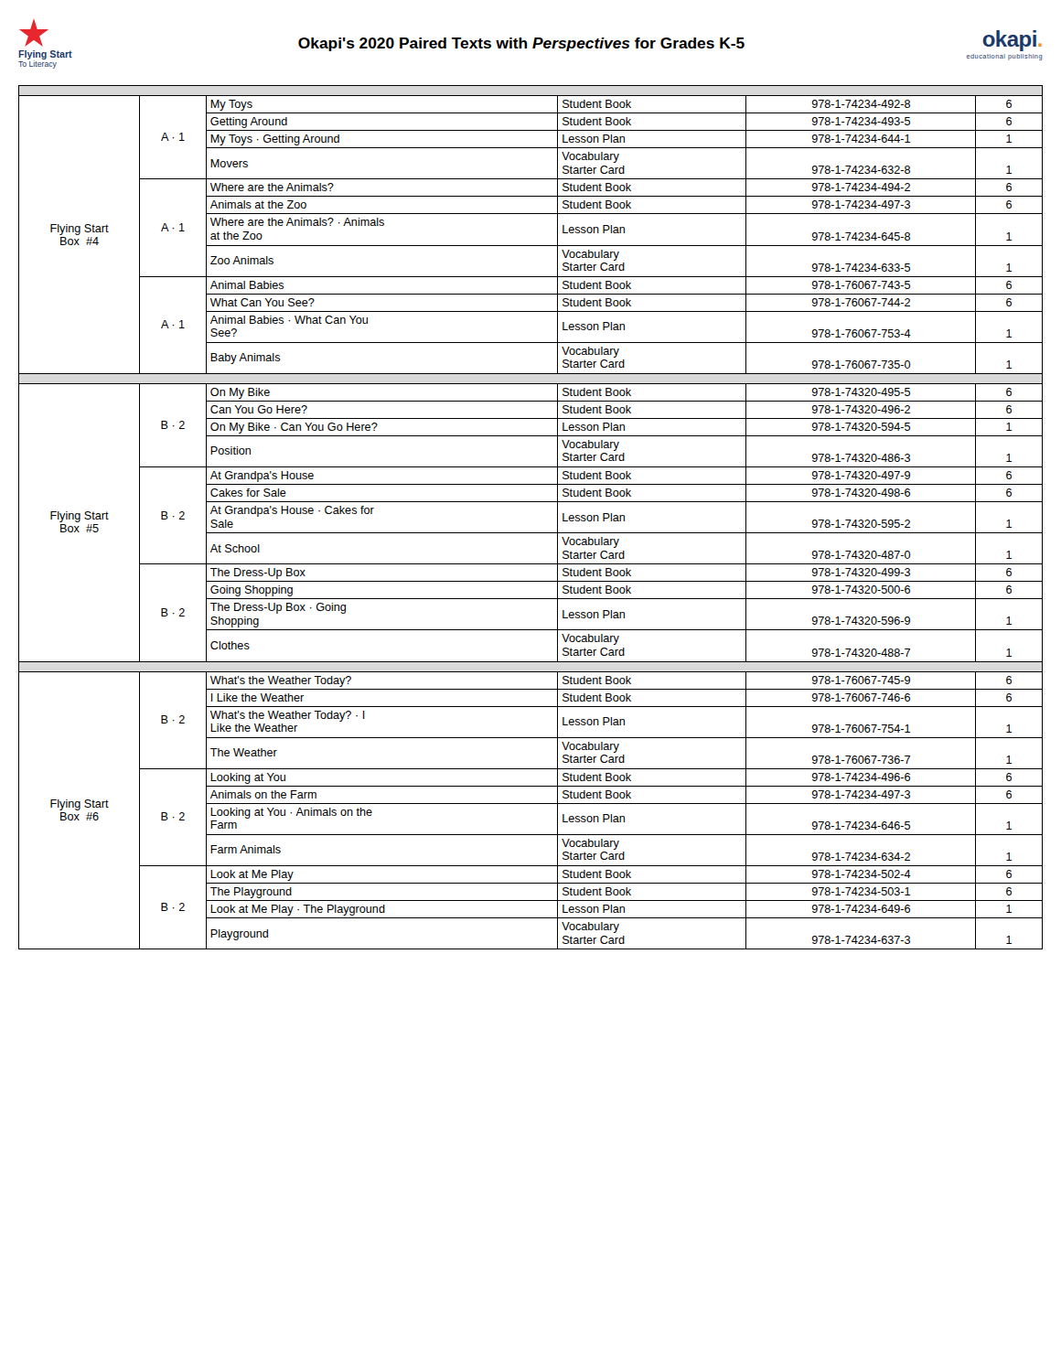Flying Start To Literacy
Okapi's 2020 Paired Texts with Perspectives for Grades K-5
okapi.
educational publishing
| Flying Start Box #4 | A · 1 | My Toys | Student Book | 978-1-74234-492-8 | 6 |
| Getting Around | Student Book | 978-1-74234-493-5 | 6 |
| My Toys · Getting Around | Lesson Plan | 978-1-74234-644-1 | 1 |
| Movers | Vocabulary Starter Card | 978-1-74234-632-8 | 1 |
| A · 1 | Where are the Animals? | Student Book | 978-1-74234-494-2 | 6 |
| Animals at the Zoo | Student Book | 978-1-74234-497-3 | 6 |
| Where are the Animals? · Animals at the Zoo | Lesson Plan | 978-1-74234-645-8 | 1 |
| Zoo Animals | Vocabulary Starter Card | 978-1-74234-633-5 | 1 |
| A · 1 | Animal Babies | Student Book | 978-1-76067-743-5 | 6 |
| What Can You See? | Student Book | 978-1-76067-744-2 | 6 |
| Animal Babies · What Can You See? | Lesson Plan | 978-1-76067-753-4 | 1 |
| Baby Animals | Vocabulary Starter Card | 978-1-76067-735-0 | 1 |
| Flying Start Box #5 | B · 2 | On My Bike | Student Book | 978-1-74320-495-5 | 6 |
| Can You Go Here? | Student Book | 978-1-74320-496-2 | 6 |
| On My Bike · Can You Go Here? | Lesson Plan | 978-1-74320-594-5 | 1 |
| Position | Vocabulary Starter Card | 978-1-74320-486-3 | 1 |
| B · 2 | At Grandpa's House | Student Book | 978-1-74320-497-9 | 6 |
| Cakes for Sale | Student Book | 978-1-74320-498-6 | 6 |
| At Grandpa's House · Cakes for Sale | Lesson Plan | 978-1-74320-595-2 | 1 |
| At School | Vocabulary Starter Card | 978-1-74320-487-0 | 1 |
| B · 2 | The Dress-Up Box | Student Book | 978-1-74320-499-3 | 6 |
| Going Shopping | Student Book | 978-1-74320-500-6 | 6 |
| The Dress-Up Box · Going Shopping | Lesson Plan | 978-1-74320-596-9 | 1 |
| Clothes | Vocabulary Starter Card | 978-1-74320-488-7 | 1 |
| Flying Start Box #6 | B · 2 | What's the Weather Today? | Student Book | 978-1-76067-745-9 | 6 |
| I Like the Weather | Student Book | 978-1-76067-746-6 | 6 |
| What's the Weather Today? · I Like the Weather | Lesson Plan | 978-1-76067-754-1 | 1 |
| The Weather | Vocabulary Starter Card | 978-1-76067-736-7 | 1 |
| B · 2 | Looking at You | Student Book | 978-1-74234-496-6 | 6 |
| Animals on the Farm | Student Book | 978-1-74234-497-3 | 6 |
| Looking at You · Animals on the Farm | Lesson Plan | 978-1-74234-646-5 | 1 |
| Farm Animals | Vocabulary Starter Card | 978-1-74234-634-2 | 1 |
| B · 2 | Look at Me Play | Student Book | 978-1-74234-502-4 | 6 |
| The Playground | Student Book | 978-1-74234-503-1 | 6 |
| Look at Me Play · The Playground | Lesson Plan | 978-1-74234-649-6 | 1 |
| Playground | Vocabulary Starter Card | 978-1-74234-637-3 | 1 |